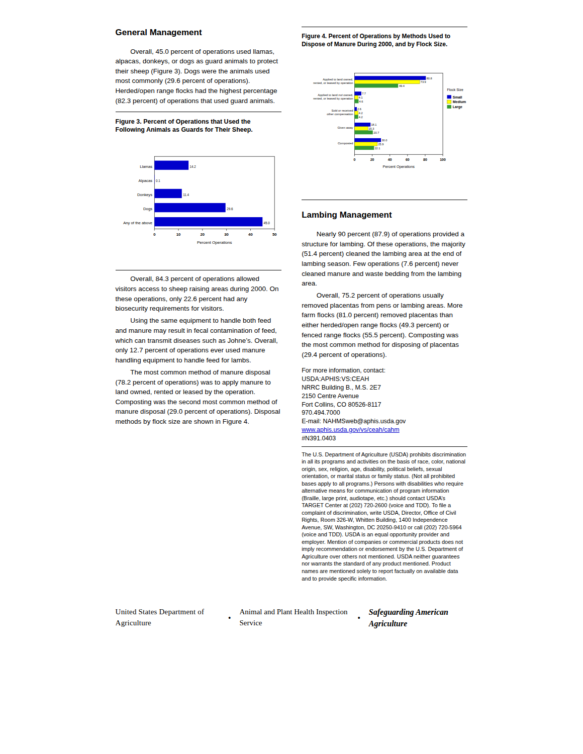General Management
Overall, 45.0 percent of operations used llamas, alpacas, donkeys, or dogs as guard animals to protect their sheep (Figure 3). Dogs were the animals used most commonly (29.6 percent of operations). Herded/open range flocks had the highest percentage (82.3 percent) of operations that used guard animals.
Figure 3. Percent of Operations that Used the Following Animals as Guards for Their Sheep.
14.2 Llamas 0.1 Alpacas 11.4 Donkeys 29.6 Dogs 45.0 Any of the above 0 10 20 30 40 50 Percent Operations
Overall, 84.3 percent of operations allowed visitors access to sheep raising areas during 2000. On these operations, only 22.6 percent had any biosecurity requirements for visitors.
Using the same equipment to handle both feed and manure may result in fecal contamination of feed, which can transmit diseases such as Johne’s. Overall, only 12.7 percent of operations ever used manure handling equipment to handle feed for lambs.
The most common method of manure disposal (78.2 percent of operations) was to apply manure to land owned, rented or leased by the operation. Composting was the second most common method of manure disposal (29.0 percent of operations). Disposal methods by flock size are shown in Figure 4.
Figure 4. Percent of Operations by Methods Used to Dispose of Manure During 2000, and by Flock Size.
80.8 73.9 49.4 Applied to land owned, rented, or leased by operation 7.7 4.1 4.6 Applied to land not owned, rented, or leased by operation 2.6 4.2 4.2 Sold or received other compensation 18.1 15.3 20.7 Given away 30.0 25.9 22.1 Composted 0 20 40 60 80 100 Percent Operations Flock Size Small Medium Large
Lambing Management
Nearly 90 percent (87.9) of operations provided a structure for lambing. Of these operations, the majority (51.4 percent) cleaned the lambing area at the end of lambing season. Few operations (7.6 percent) never cleaned manure and waste bedding from the lambing area.
Overall, 75.2 percent of operations usually removed placentas from pens or lambing areas. More farm flocks (81.0 percent) removed placentas than either herded/open range flocks (49.3 percent) or fenced range flocks (55.5 percent). Composting was the most common method for disposing of placentas (29.4 percent of operations).
For more information, contact:
USDA:APHIS:VS:CEAH
NRRC Building B., M.S. 2E7
2150 Centre Avenue
Fort Collins, CO 80526-8117
970.494.7000
E-mail: NAHMSweb@aphis.usda.gov
www.aphis.usda.gov/vs/ceah/cahm
#N391.0403
The U.S. Department of Agriculture (USDA) prohibits discrimination in all its programs and activities on the basis of race, color, national origin, sex, religion, age, disability, political beliefs, sexual orientation, or marital status or family status. (Not all prohibited bases apply to all programs.) Persons with disabilities who require alternative means for communication of program information (Braille, large print, audiotape, etc.) should contact USDA’s TARGET Center at (202) 720-2600 (voice and TDD). To file a complaint of discrimination, write USDA, Director, Office of Civil Rights, Room 326-W, Whitten Building, 1400 Independence Avenue, SW, Washington, DC 20250-9410 or call (202) 720-5964 (voice and TDD). USDA is an equal opportunity provider and employer. Mention of companies or commercial products does not imply recommendation or endorsement by the U.S. Department of Agriculture over others not mentioned. USDA neither guarantees nor warrants the standard of any product mentioned. Product names are mentioned solely to report factually on available data and to provide specific information.
United States Department of Agriculture • Animal and Plant Health Inspection Service • Safeguarding American Agriculture